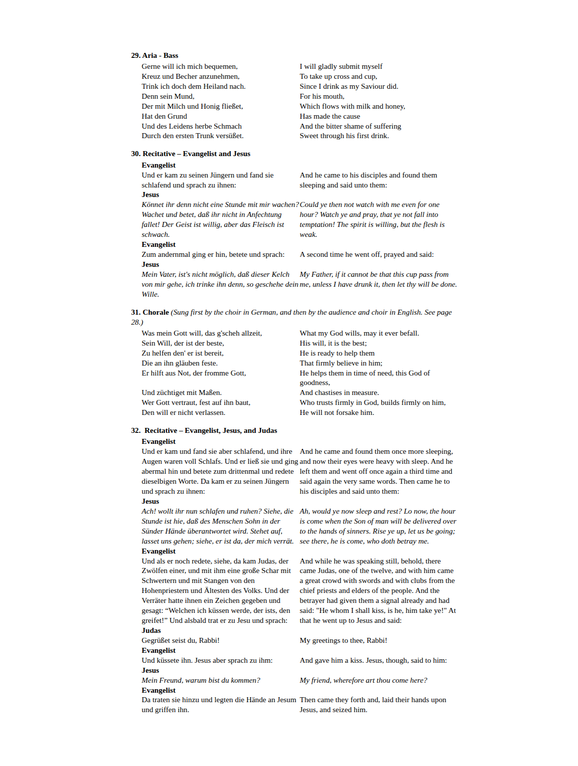29. Aria - Bass
| Gerne will ich mich bequemen, | I will gladly submit myself |
| Kreuz und Becher anzunehmen, | To take up cross and cup, |
| Trink ich doch dem Heiland nach. | Since I drink as my Saviour did. |
| Denn sein Mund, | For his mouth, |
| Der mit Milch und Honig fließet, | Which flows with milk and honey, |
| Hat den Grund | Has made the cause |
| Und des Leidens herbe Schmach | And the bitter shame of suffering |
| Durch den ersten Trunk versüßet. | Sweet through his first drink. |
30. Recitative – Evangelist and Jesus
Evangelist
| Und er kam zu seinen Jüngern und fand sie schlafend und sprach zu ihnen: | And he came to his disciples and found them sleeping and said unto them: |
Jesus
| Könnet ihr denn nicht eine Stunde mit mir wachen? Wachet und betet, daß ihr nicht in Anfechtung fallet! Der Geist ist willig, aber das Fleisch ist schwach. | Could ye then not watch with me even for one hour? Watch ye and pray, that ye not fall into temptation! The spirit is willing, but the flesh is weak. |
Evangelist
| Zum andernmal ging er hin, betete und sprach: | A second time he went off, prayed and said: |
Jesus
| Mein Vater, ist's nicht möglich, daß dieser Kelch von mir gehe, ich trinke ihn denn, so geschehe dein Wille. | My Father, if it cannot be that this cup pass from me, unless I have drunk it, then let thy will be done. |
31. Chorale (Sung first by the choir in German, and then by the audience and choir in English. See page 28.)
| Was mein Gott will, das g'scheh allzeit, | What my God wills, may it ever befall. |
| Sein Will, der ist der beste, | His will, it is the best; |
| Zu helfen den' er ist bereit, | He is ready to help them |
| Die an ihn gläuben feste. | That firmly believe in him; |
| Er hilft aus Not, der fromme Gott, | He helps them in time of need, this God of goodness, |
| Und züchtiget mit Maßen. | And chastises in measure. |
| Wer Gott vertraut, fest auf ihn baut, | Who trusts firmly in God, builds firmly on him, |
| Den will er nicht verlassen. | He will not forsake him. |
32. Recitative – Evangelist, Jesus, and Judas
Evangelist
| Und er kam und fand sie aber schlafend, und ihre Augen waren voll Schlafs. Und er ließ sie und ging abermal hin und betete zum drittenmal und redete dieselbigen Worte. Da kam er zu seinen Jüngern und sprach zu ihnen: | And he came and found them once more sleeping, and now their eyes were heavy with sleep. And he left them and went off once again a third time and said again the very same words. Then came he to his disciples and said unto them: |
Jesus
| Ach! wollt ihr nun schlafen und ruhen? Siehe, die Stunde ist hie, daß des Menschen Sohn in der Sünder Hände überantwortet wird. Stehet auf, lasset uns gehen; siehe, er ist da, der mich verrät. | Ah, would ye now sleep and rest? Lo now, the hour is come when the Son of man will be delivered over to the hands of sinners. Rise ye up, let us be going; see there, he is come, who doth betray me. |
Evangelist
| Und als er noch redete, siehe, da kam Judas, der Zwölfen einer, und mit ihm eine große Schar mit Schwertern und mit Stangen von den Hohenpriestern und Ältesten des Volks. Und der Verräter hatte ihnen ein Zeichen gegeben und gesagt: “Welchen ich küssen werde, der ists, den greifet!” Und alsbald trat er zu Jesu und sprach: | And while he was speaking still, behold, there came Judas, one of the twelve, and with him came a great crowd with swords and with clubs from the chief priests and elders of the people. And the betrayer had given them a signal already and had said: "He whom I shall kiss, is he, him take ye!" At that he went up to Jesus and said: |
Judas
| Gegrüßet seist du, Rabbi! | My greetings to thee, Rabbi! |
Evangelist
| Und küssete ihn. Jesus aber sprach zu ihm: | And gave him a kiss. Jesus, though, said to him: |
Jesus
| Mein Freund, warum bist du kommen? | My friend, wherefore art thou come here? |
Evangelist
| Da traten sie hinzu und legten die Hände an Jesum und griffen ihn. | Then came they forth and, laid their hands upon Jesus, and seized him. |